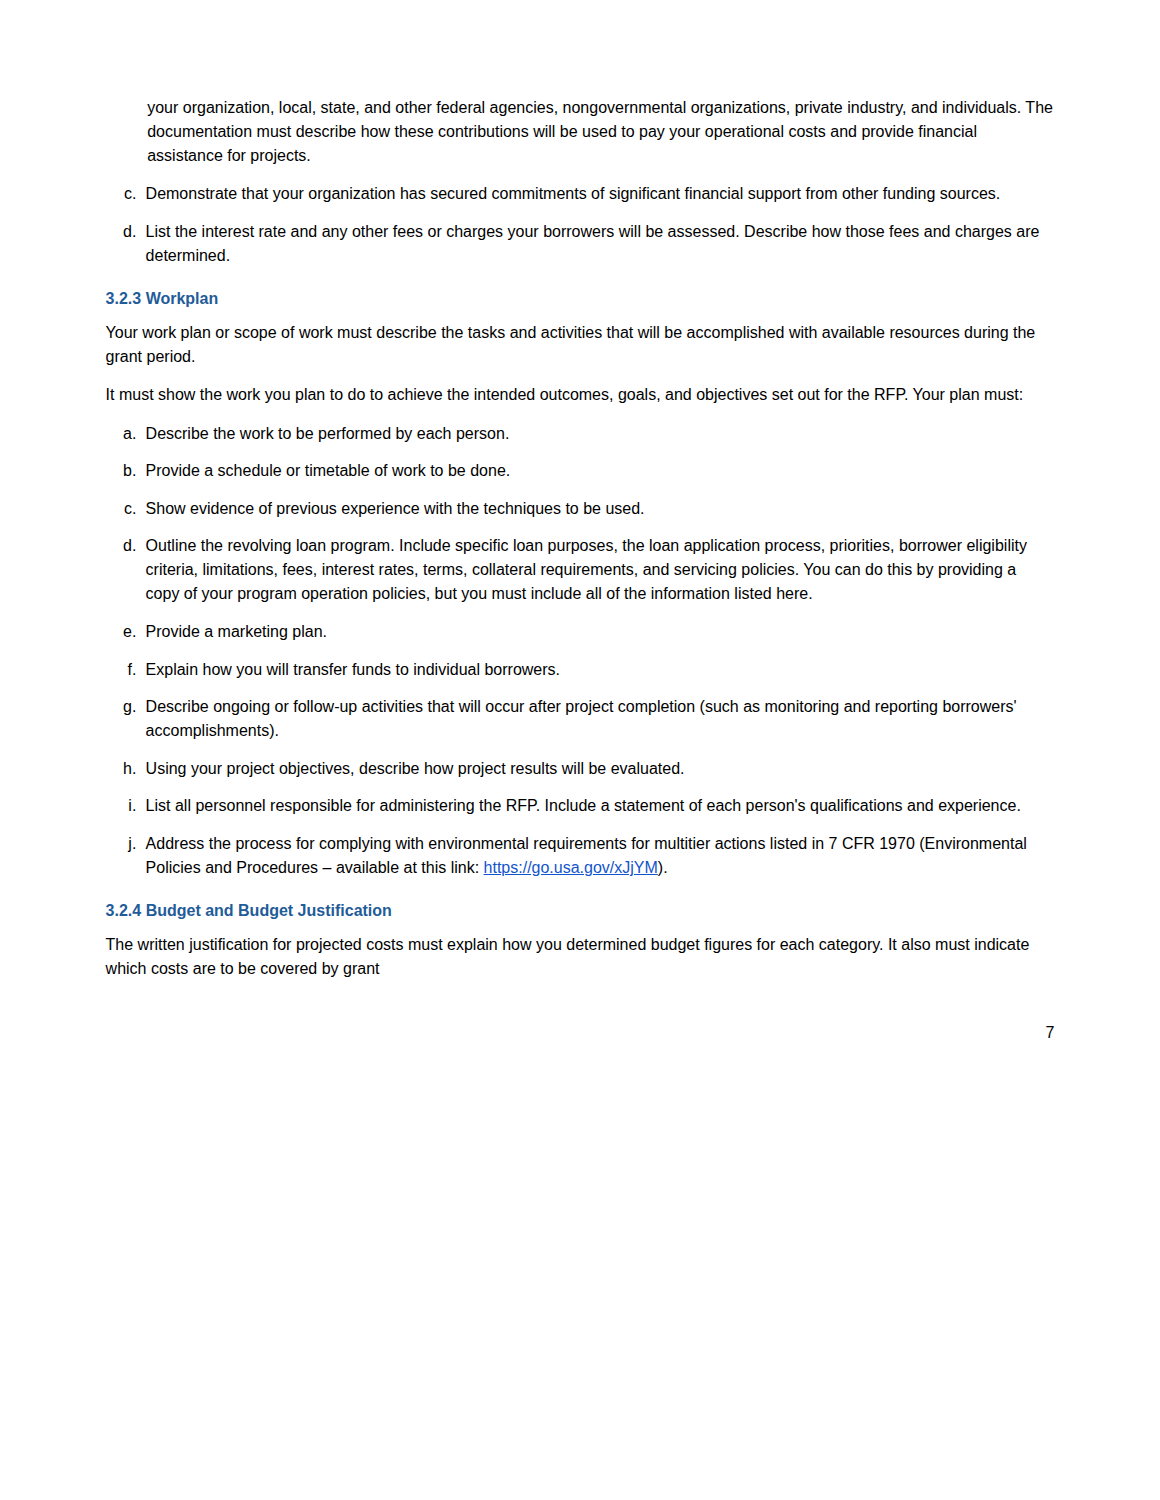your organization, local, state, and other federal agencies, nongovernmental organizations, private industry, and individuals. The documentation must describe how these contributions will be used to pay your operational costs and provide financial assistance for projects.
Demonstrate that your organization has secured commitments of significant financial support from other funding sources.
List the interest rate and any other fees or charges your borrowers will be assessed. Describe how those fees and charges are determined.
3.2.3 Workplan
Your work plan or scope of work must describe the tasks and activities that will be accomplished with available resources during the grant period.
It must show the work you plan to do to achieve the intended outcomes, goals, and objectives set out for the RFP. Your plan must:
Describe the work to be performed by each person.
Provide a schedule or timetable of work to be done.
Show evidence of previous experience with the techniques to be used.
Outline the revolving loan program. Include specific loan purposes, the loan application process, priorities, borrower eligibility criteria, limitations, fees, interest rates, terms, collateral requirements, and servicing policies. You can do this by providing a copy of your program operation policies, but you must include all of the information listed here.
Provide a marketing plan.
Explain how you will transfer funds to individual borrowers.
Describe ongoing or follow-up activities that will occur after project completion (such as monitoring and reporting borrowers' accomplishments).
Using your project objectives, describe how project results will be evaluated.
List all personnel responsible for administering the RFP. Include a statement of each person's qualifications and experience.
Address the process for complying with environmental requirements for multitier actions listed in 7 CFR 1970 (Environmental Policies and Procedures – available at this link: https://go.usa.gov/xJjYM).
3.2.4 Budget and Budget Justification
The written justification for projected costs must explain how you determined budget figures for each category. It also must indicate which costs are to be covered by grant
7